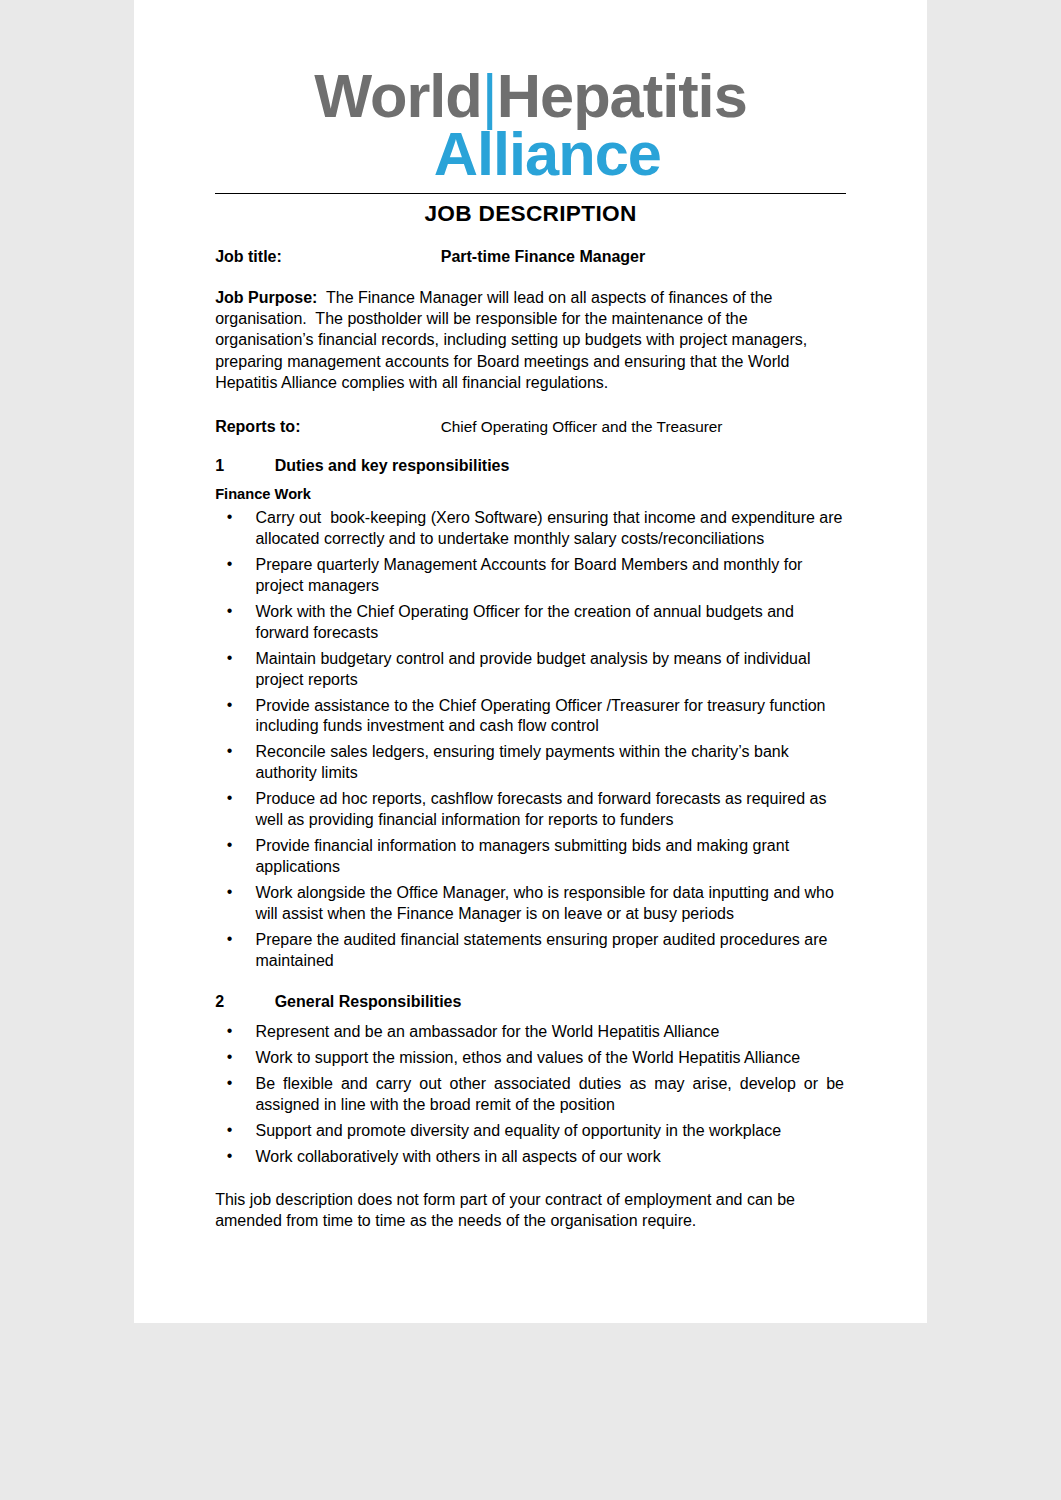World|Hepatitis
Alliance
JOB DESCRIPTION
Job title: Part-time Finance Manager
Job Purpose: The Finance Manager will lead on all aspects of finances of the organisation. The postholder will be responsible for the maintenance of the organisation’s financial records, including setting up budgets with project managers, preparing management accounts for Board meetings and ensuring that the World Hepatitis Alliance complies with all financial regulations.
Reports to: Chief Operating Officer and the Treasurer
1 Duties and key responsibilities
Finance Work
Carry out book-keeping (Xero Software) ensuring that income and expenditure are allocated correctly and to undertake monthly salary costs/reconciliations
Prepare quarterly Management Accounts for Board Members and monthly for project managers
Work with the Chief Operating Officer for the creation of annual budgets and forward forecasts
Maintain budgetary control and provide budget analysis by means of individual project reports
Provide assistance to the Chief Operating Officer /Treasurer for treasury function including funds investment and cash flow control
Reconcile sales ledgers, ensuring timely payments within the charity’s bank authority limits
Produce ad hoc reports, cashflow forecasts and forward forecasts as required as well as providing financial information for reports to funders
Provide financial information to managers submitting bids and making grant applications
Work alongside the Office Manager, who is responsible for data inputting and who will assist when the Finance Manager is on leave or at busy periods
Prepare the audited financial statements ensuring proper audited procedures are maintained
2 General Responsibilities
Represent and be an ambassador for the World Hepatitis Alliance
Work to support the mission, ethos and values of the World Hepatitis Alliance
Be flexible and carry out other associated duties as may arise, develop or be assigned in line with the broad remit of the position
Support and promote diversity and equality of opportunity in the workplace
Work collaboratively with others in all aspects of our work
This job description does not form part of your contract of employment and can be amended from time to time as the needs of the organisation require.